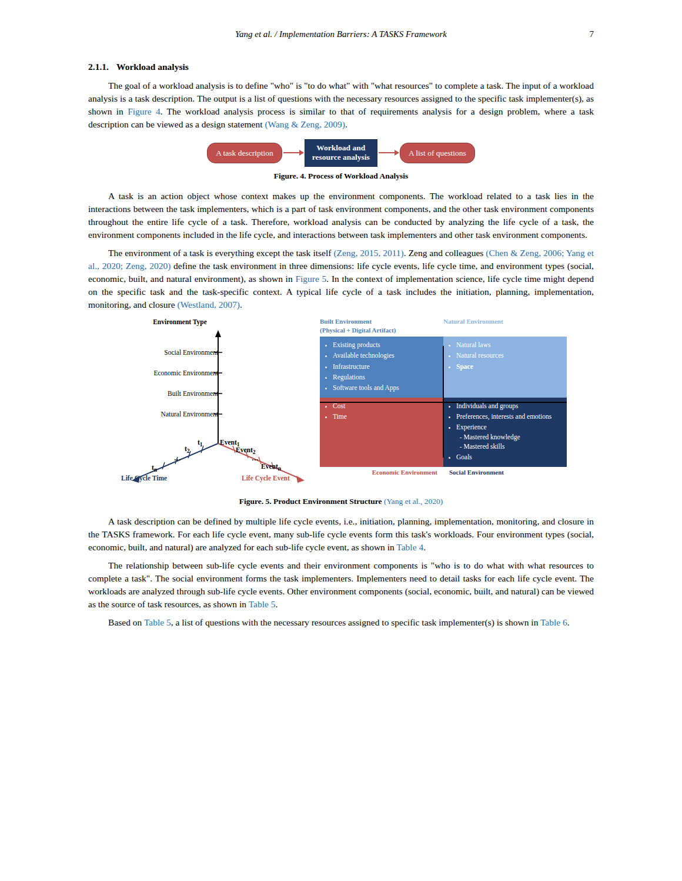Yang et al. / Implementation Barriers: A TASKS Framework 7
2.1.1. Workload analysis
The goal of a workload analysis is to define "who" is "to do what" with "what resources" to complete a task. The input of a workload analysis is a task description. The output is a list of questions with the necessary resources assigned to the specific task implementer(s), as shown in Figure 4. The workload analysis process is similar to that of requirements analysis for a design problem, where a task description can be viewed as a design statement (Wang & Zeng, 2009).
A task description Workload and
resource analysis A list of questions
Figure. 4. Process of Workload Analysis
A task is an action object whose context makes up the environment components. The workload related to a task lies in the interactions between the task implementers, which is a part of task environment components, and the other task environment components throughout the entire life cycle of a task. Therefore, workload analysis can be conducted by analyzing the life cycle of a task, the environment components included in the life cycle, and interactions between task implementers and other task environment components.
The environment of a task is everything except the task itself (Zeng, 2015, 2011). Zeng and colleagues (Chen & Zeng, 2006; Yang et al., 2020; Zeng, 2020) define the task environment in three dimensions: life cycle events, life cycle time, and environment types (social, economic, built, and natural environment), as shown in Figure 5. In the context of implementation science, life cycle time might depend on the specific task and the task-specific context. A typical life cycle of a task includes the initiation, planning, implementation, monitoring, and closure (Westland, 2007).
Environment Type
Social Environment
Economic Environment
Built Environment
Natural Environment
t1
t2
…
tn
Event1
Event2
…
Eventn
Life Cycle Time
Life Cycle Event
Built Environment
(Physical + Digital Artifact) Natural Environment
| Existing products Available technologies Infrastructure Regulations Software tools and Apps | Natural laws Natural resources Space |
| Cost Time | Individuals and groups Preferences, interests and emotions Experience - Mastered knowledge - Mastered skills Goals |
Economic Environment Social Environment
Figure. 5. Product Environment Structure (Yang et al., 2020)
A task description can be defined by multiple life cycle events, i.e., initiation, planning, implementation, monitoring, and closure in the TASKS framework. For each life cycle event, many sub-life cycle events form this task's workloads. Four environment types (social, economic, built, and natural) are analyzed for each sub-life cycle event, as shown in Table 4.
The relationship between sub-life cycle events and their environment components is "who is to do what with what resources to complete a task". The social environment forms the task implementers. Implementers need to detail tasks for each life cycle event. The workloads are analyzed through sub-life cycle events. Other environment components (social, economic, built, and natural) can be viewed as the source of task resources, as shown in Table 5.
Based on Table 5, a list of questions with the necessary resources assigned to specific task implementer(s) is shown in Table 6.